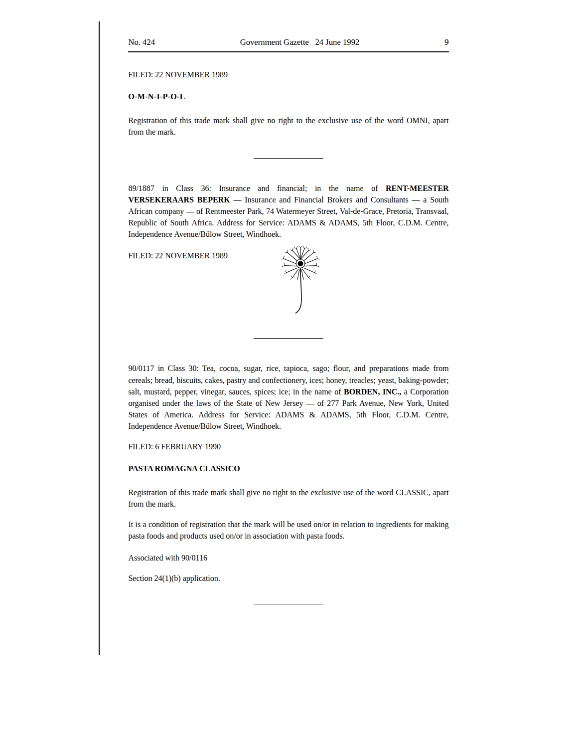No. 424
Government Gazette 24 June 1992
9
FILED: 22 NOVEMBER 1989
O-M-N-I-P-O-L
Registration of this trade mark shall give no right to the exclusive use of the word OMNI, apart from the mark.
89/1887 in Class 36: Insurance and financial; in the name of RENT-MEESTER VERSEKERAARS BEPERK — Insurance and Financial Brokers and Consultants — a South African company — of Rentmeester Park, 74 Watermeyer Street, Val-de-Grace, Pretoria, Transvaal, Republic of South Africa. Address for Service: ADAMS & ADAMS, 5th Floor, C.D.M. Centre, Independence Avenue/Bülow Street, Windhoek.
FILED: 22 NOVEMBER 1989
90/0117 in Class 30: Tea, cocoa, sugar, rice, tapioca, sago; flour, and preparations made from cereals; bread, biscuits, cakes, pastry and confectionery, ices; honey, treacles; yeast, baking-powder; salt, mustard, pepper, vinegar, sauces, spices; ice; in the name of BORDEN, INC., a Corporation organised under the laws of the State of New Jersey — of 277 Park Avenue, New York, United States of America. Address for Service: ADAMS & ADAMS, 5th Floor, C.D.M. Centre, Independence Avenue/Bülow Street, Windhoek.
FILED: 6 FEBRUARY 1990
PASTA ROMAGNA CLASSICO
Registration of this trade mark shall give no right to the exclusive use of the word CLASSIC, apart from the mark.
It is a condition of registration that the mark will be used on/or in relation to ingredients for making pasta foods and products used on/or in association with pasta foods.
Associated with 90/0116
Section 24(1)(b) application.